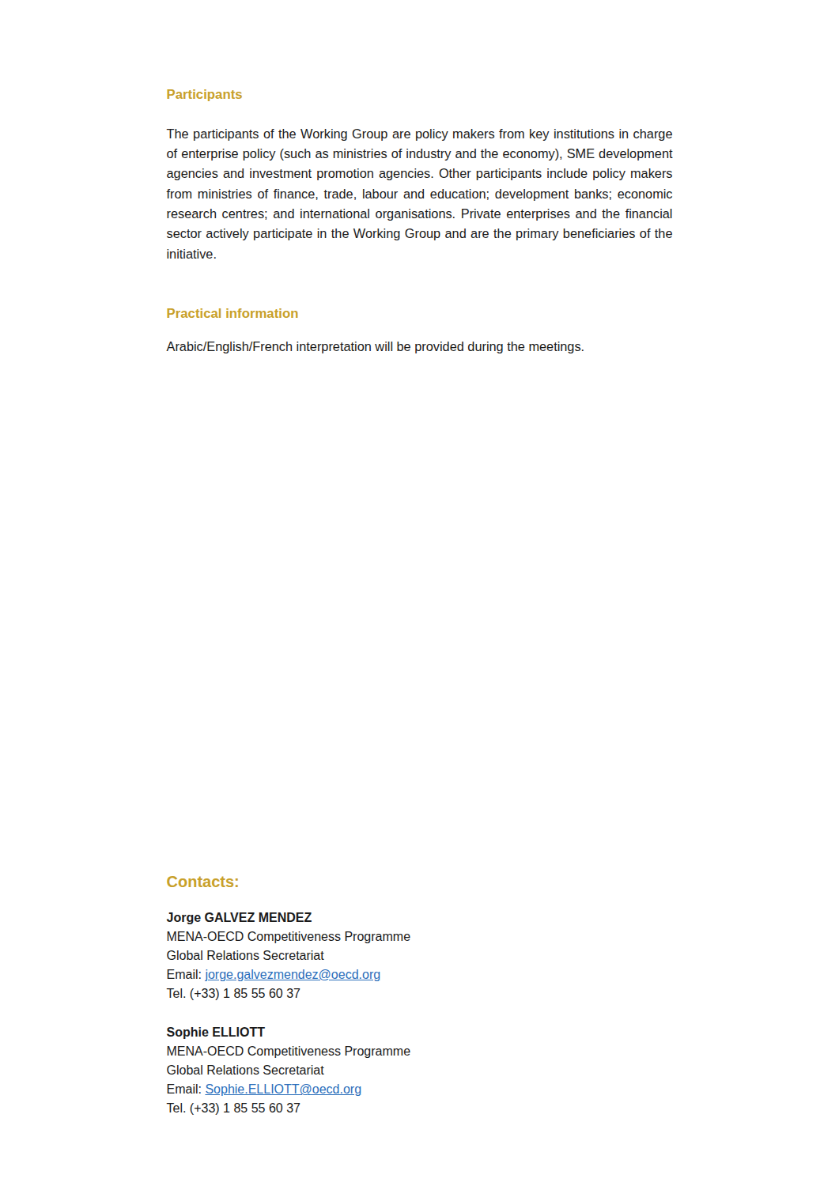Participants
The participants of the Working Group are policy makers from key institutions in charge of enterprise policy (such as ministries of industry and the economy), SME development agencies and investment promotion agencies. Other participants include policy makers from ministries of finance, trade, labour and education; development banks; economic research centres; and international organisations. Private enterprises and the financial sector actively participate in the Working Group and are the primary beneficiaries of the initiative.
Practical information
Arabic/English/French interpretation will be provided during the meetings.
Contacts:
Jorge GALVEZ MENDEZ
MENA-OECD Competitiveness Programme
Global Relations Secretariat
Email: jorge.galvezmendez@oecd.org
Tel. (+33) 1 85 55 60 37
Sophie ELLIOTT
MENA-OECD Competitiveness Programme
Global Relations Secretariat
Email: Sophie.ELLIOTT@oecd.org
Tel. (+33) 1 85 55 60 37